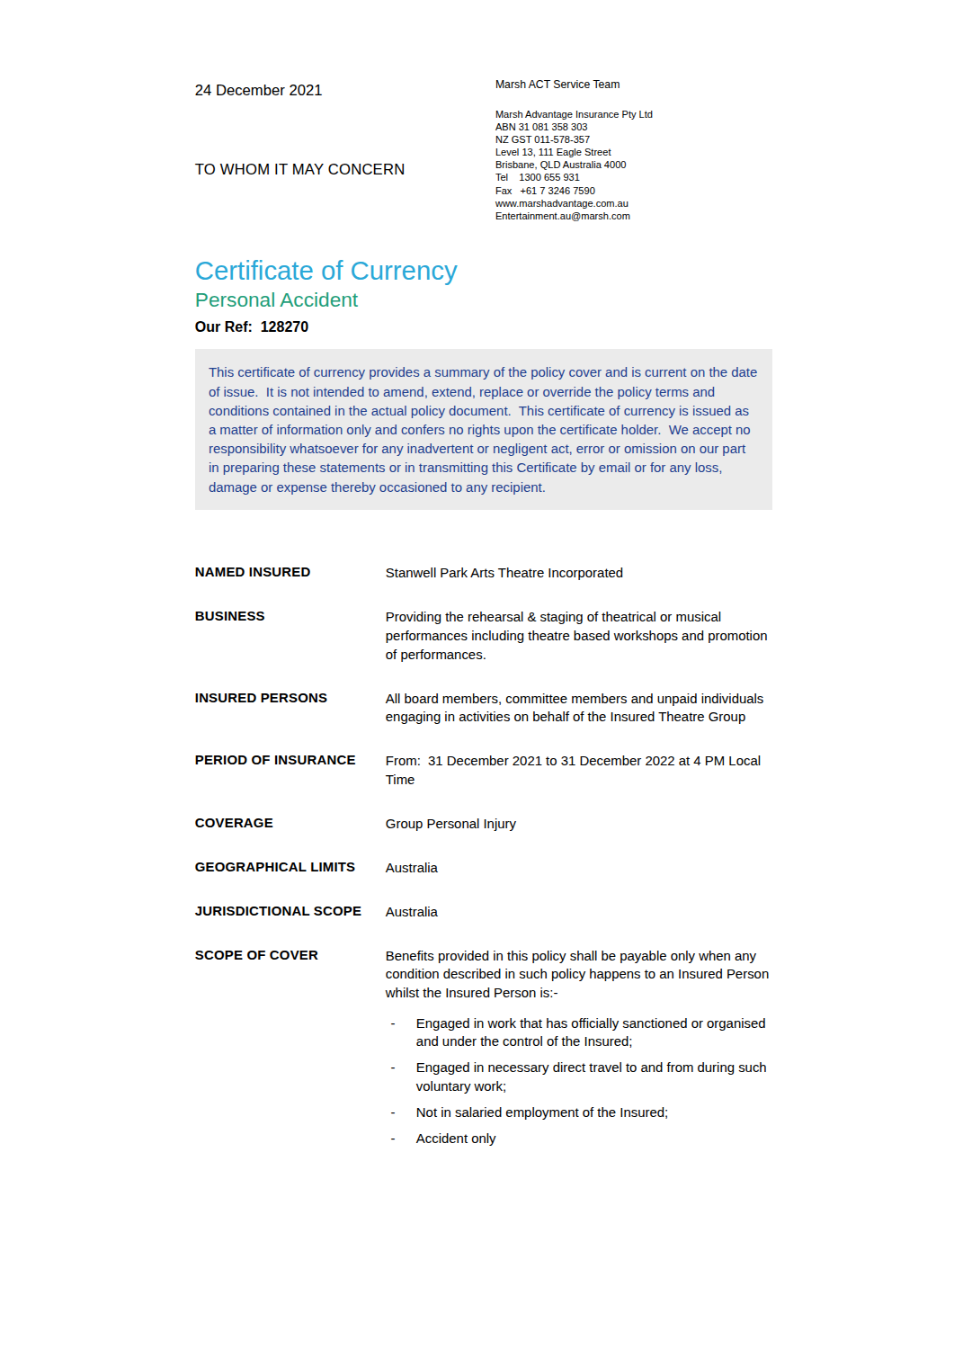24 December 2021
TO WHOM IT MAY CONCERN
Marsh ACT Service Team
Marsh Advantage Insurance Pty Ltd
ABN 31 081 358 303
NZ GST 011-578-357
Level 13, 111 Eagle Street
Brisbane, QLD Australia 4000
Tel 1300 655 931
Fax +61 7 3246 7590
www.marshadvantage.com.au
Entertainment.au@marsh.com
Certificate of Currency
Personal Accident
Our Ref: 128270
This certificate of currency provides a summary of the policy cover and is current on the date of issue. It is not intended to amend, extend, replace or override the policy terms and conditions contained in the actual policy document. This certificate of currency is issued as a matter of information only and confers no rights upon the certificate holder. We accept no responsibility whatsoever for any inadvertent or negligent act, error or omission on our part in preparing these statements or in transmitting this Certificate by email or for any loss, damage or expense thereby occasioned to any recipient.
| NAMED INSURED | Stanwell Park Arts Theatre Incorporated |
| BUSINESS | Providing the rehearsal & staging of theatrical or musical performances including theatre based workshops and promotion of performances. |
| INSURED PERSONS | All board members, committee members and unpaid individuals engaging in activities on behalf of the Insured Theatre Group |
| PERIOD OF INSURANCE | From: 31 December 2021 to 31 December 2022 at 4 PM Local Time |
| COVERAGE | Group Personal Injury |
| GEOGRAPHICAL LIMITS | Australia |
| JURISDICTIONAL SCOPE | Australia |
| SCOPE OF COVER | Benefits provided in this policy shall be payable only when any condition described in such policy happens to an Insured Person whilst the Insured Person is:- Engaged in work that has officially sanctioned or organised and under the control of the Insured; Engaged in necessary direct travel to and from during such voluntary work; Not in salaried employment of the Insured; Accident only |